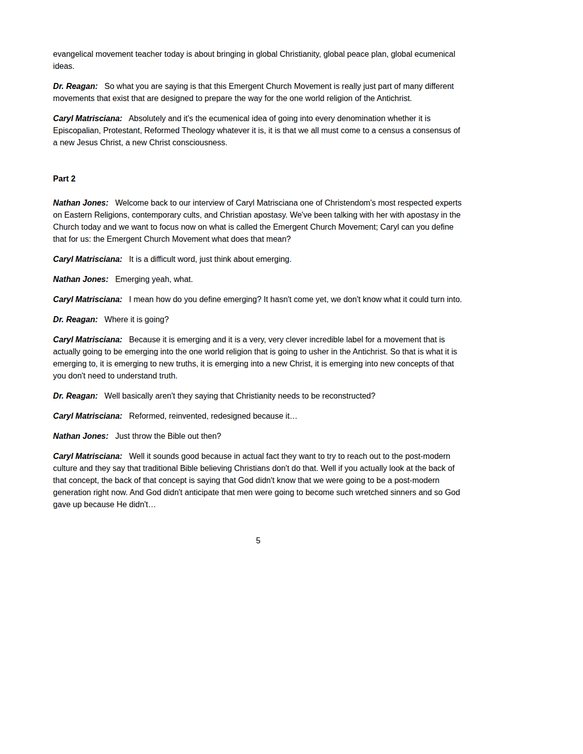evangelical movement teacher today is about bringing in global Christianity, global peace plan, global ecumenical ideas.
Dr. Reagan: So what you are saying is that this Emergent Church Movement is really just part of many different movements that exist that are designed to prepare the way for the one world religion of the Antichrist.
Caryl Matrisciana: Absolutely and it's the ecumenical idea of going into every denomination whether it is Episcopalian, Protestant, Reformed Theology whatever it is, it is that we all must come to a census a consensus of a new Jesus Christ, a new Christ consciousness.
Part 2
Nathan Jones: Welcome back to our interview of Caryl Matrisciana one of Christendom's most respected experts on Eastern Religions, contemporary cults, and Christian apostasy. We've been talking with her with apostasy in the Church today and we want to focus now on what is called the Emergent Church Movement; Caryl can you define that for us: the Emergent Church Movement what does that mean?
Caryl Matrisciana: It is a difficult word, just think about emerging.
Nathan Jones: Emerging yeah, what.
Caryl Matrisciana: I mean how do you define emerging? It hasn't come yet, we don't know what it could turn into.
Dr. Reagan: Where it is going?
Caryl Matrisciana: Because it is emerging and it is a very, very clever incredible label for a movement that is actually going to be emerging into the one world religion that is going to usher in the Antichrist. So that is what it is emerging to, it is emerging to new truths, it is emerging into a new Christ, it is emerging into new concepts of that you don't need to understand truth.
Dr. Reagan: Well basically aren't they saying that Christianity needs to be reconstructed?
Caryl Matrisciana: Reformed, reinvented, redesigned because it…
Nathan Jones: Just throw the Bible out then?
Caryl Matrisciana: Well it sounds good because in actual fact they want to try to reach out to the post-modern culture and they say that traditional Bible believing Christians don't do that. Well if you actually look at the back of that concept, the back of that concept is saying that God didn't know that we were going to be a post-modern generation right now. And God didn't anticipate that men were going to become such wretched sinners and so God gave up because He didn't…
5